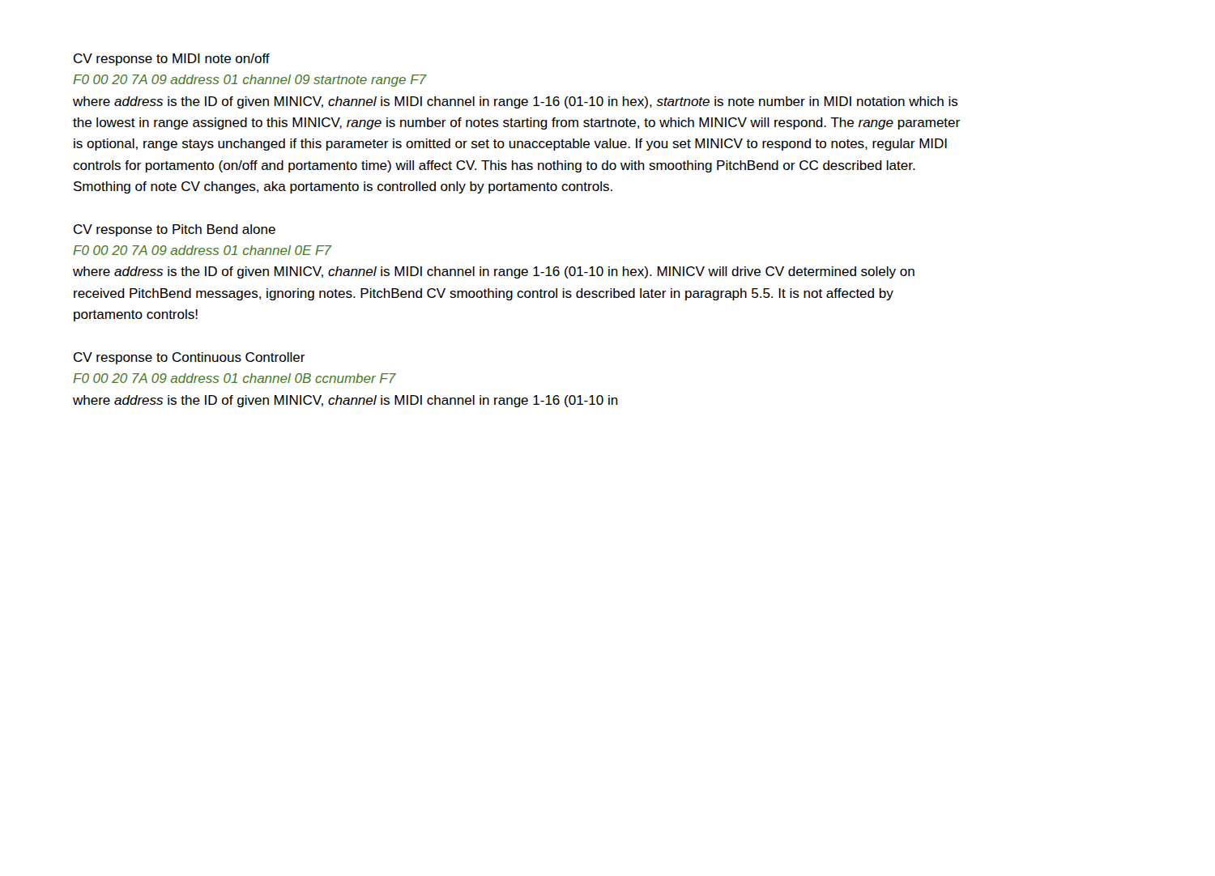CV response to MIDI note on/off
F0 00 20 7A 09 address 01 channel 09 startnote range F7
where address is the ID of given MINICV, channel is MIDI channel in range 1-16 (01-10 in hex), startnote is note number in MIDI notation which is the lowest in range assigned to this MINICV, range is number of notes starting from startnote, to which MINICV will respond. The range parameter is optional, range stays unchanged if this parameter is omitted or set to unacceptable value. If you set MINICV to respond to notes, regular MIDI controls for portamento (on/off and portamento time) will affect CV. This has nothing to do with smoothing PitchBend or CC described later. Smothing of note CV changes, aka portamento is controlled only by portamento controls.
CV response to Pitch Bend alone
F0 00 20 7A 09 address 01 channel 0E F7
where address is the ID of given MINICV, channel is MIDI channel in range 1-16 (01-10 in hex). MINICV will drive CV determined solely on received PitchBend messages, ignoring notes. PitchBend CV smoothing control is described later in paragraph 5.5. It is not affected by portamento controls!
CV response to Continuous Controller
F0 00 20 7A 09 address 01 channel 0B ccnumber F7
where address is the ID of given MINICV, channel is MIDI channel in range 1-16 (01-10 in